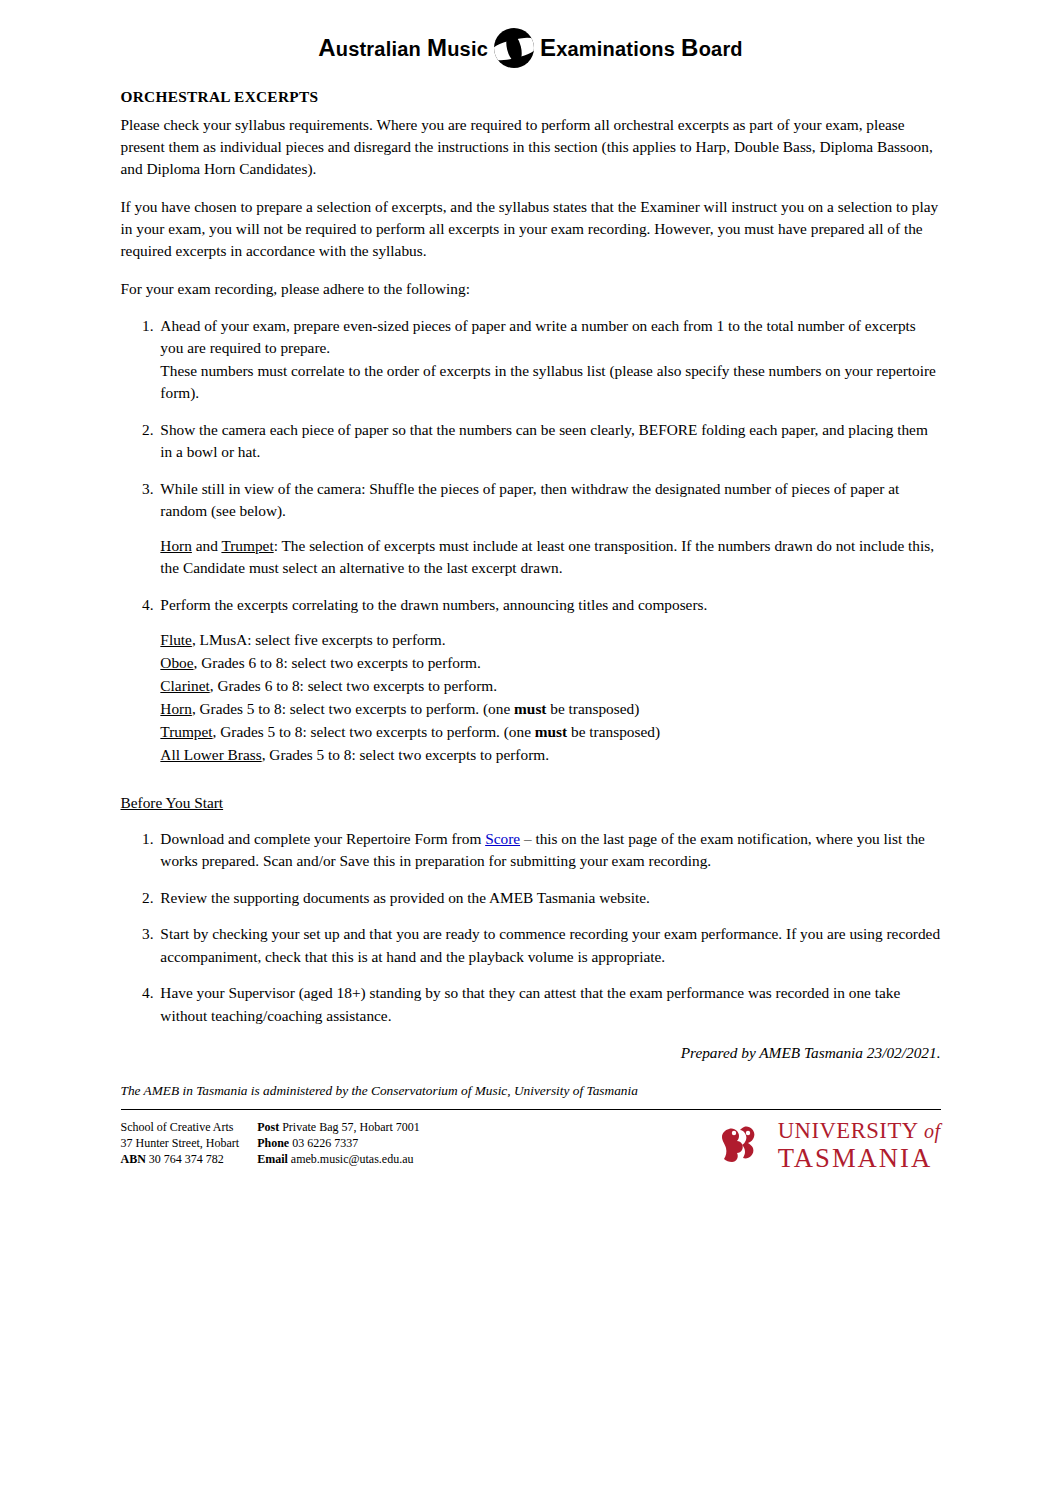Australian Music Examinations Board
ORCHESTRAL EXCERPTS
Please check your syllabus requirements. Where you are required to perform all orchestral excerpts as part of your exam, please present them as individual pieces and disregard the instructions in this section (this applies to Harp, Double Bass, Diploma Bassoon, and Diploma Horn Candidates).
If you have chosen to prepare a selection of excerpts, and the syllabus states that the Examiner will instruct you on a selection to play in your exam, you will not be required to perform all excerpts in your exam recording. However, you must have prepared all of the required excerpts in accordance with the syllabus.
For your exam recording, please adhere to the following:
Ahead of your exam, prepare even-sized pieces of paper and write a number on each from 1 to the total number of excerpts you are required to prepare.
These numbers must correlate to the order of excerpts in the syllabus list (please also specify these numbers on your repertoire form).
Show the camera each piece of paper so that the numbers can be seen clearly, BEFORE folding each paper, and placing them in a bowl or hat.
While still in view of the camera: Shuffle the pieces of paper, then withdraw the designated number of pieces of paper at random (see below).
Horn and Trumpet: The selection of excerpts must include at least one transposition. If the numbers drawn do not include this, the Candidate must select an alternative to the last excerpt drawn.
Perform the excerpts correlating to the drawn numbers, announcing titles and composers.
Flute, LMusA: select five excerpts to perform.
Oboe, Grades 6 to 8: select two excerpts to perform.
Clarinet, Grades 6 to 8: select two excerpts to perform.
Horn, Grades 5 to 8: select two excerpts to perform. (one must be transposed)
Trumpet, Grades 5 to 8: select two excerpts to perform. (one must be transposed)
All Lower Brass, Grades 5 to 8: select two excerpts to perform.
Before You Start
Download and complete your Repertoire Form from Score – this on the last page of the exam notification, where you list the works prepared. Scan and/or Save this in preparation for submitting your exam recording.
Review the supporting documents as provided on the AMEB Tasmania website.
Start by checking your set up and that you are ready to commence recording your exam performance. If you are using recorded accompaniment, check that this is at hand and the playback volume is appropriate.
Have your Supervisor (aged 18+) standing by so that they can attest that the exam performance was recorded in one take without teaching/coaching assistance.
Prepared by AMEB Tasmania 23/02/2021.
The AMEB in Tasmania is administered by the Conservatorium of Music, University of Tasmania
School of Creative Arts
37 Hunter Street, Hobart
ABN 30 764 374 782
Post Private Bag 57, Hobart 7001
Phone 03 6226 7337
Email ameb.music@utas.edu.au
UNIVERSITY of TASMANIA